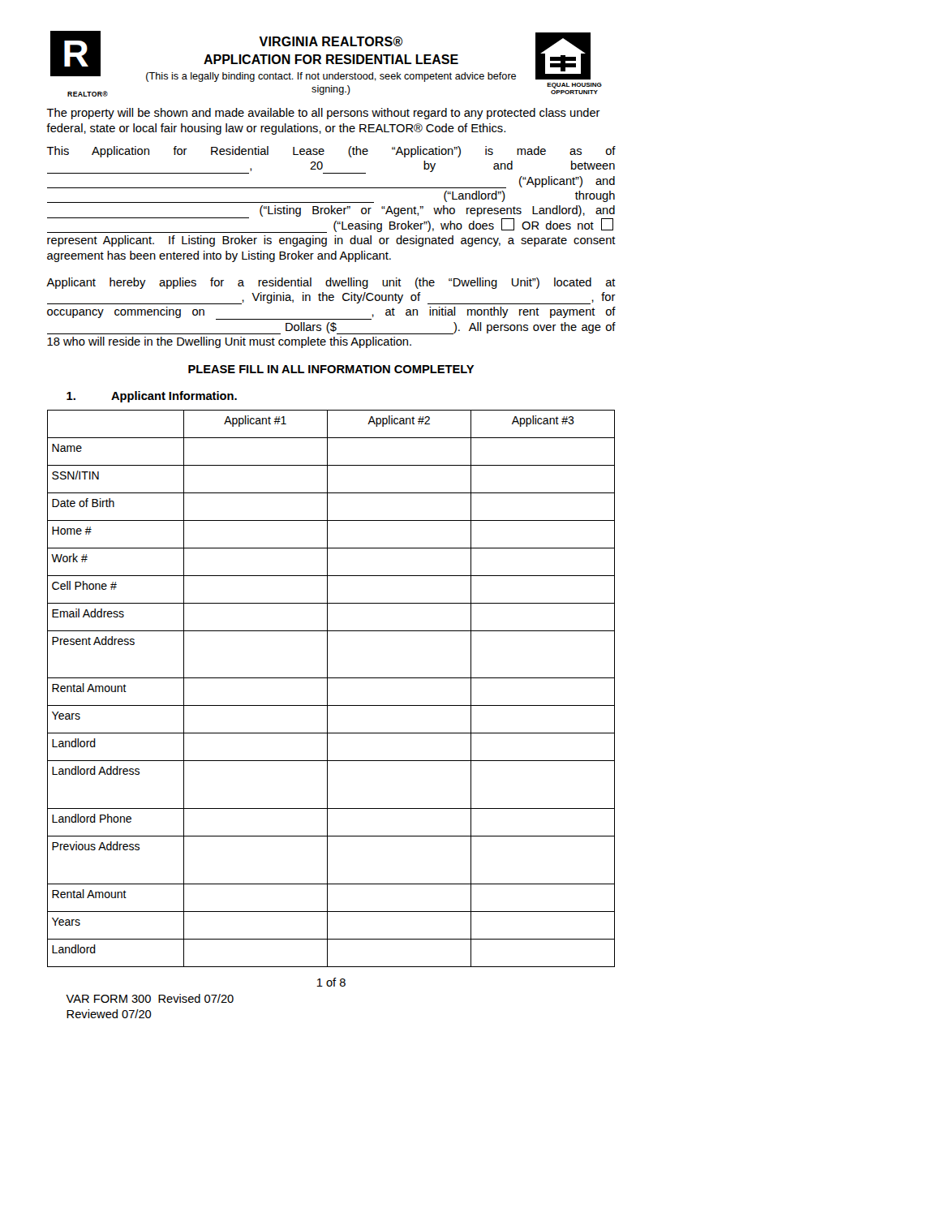R
REALTOR®
VIRGINIA REALTORS®
APPLICATION FOR RESIDENTIAL LEASE
(This is a legally binding contact. If not understood, seek competent advice before signing.)
EQUAL HOUSING
OPPORTUNITY
The property will be shown and made available to all persons without regard to any protected class under federal, state or local fair housing law or regulations, or the REALTOR® Code of Ethics.
This Application for Residential Lease (the “Application”) is made as of , 20 by and between (“Applicant”) and (“Landlord”) through (“Listing Broker” or “Agent,” who represents Landlord), and (“Leasing Broker”), who does OR does not represent Applicant. If Listing Broker is engaging in dual or designated agency, a separate consent agreement has been entered into by Listing Broker and Applicant.
Applicant hereby applies for a residential dwelling unit (the “Dwelling Unit”) located at , Virginia, in the City/County of , for occupancy commencing on , at an initial monthly rent payment of Dollars ($ ). All persons over the age of 18 who will reside in the Dwelling Unit must complete this Application.
PLEASE FILL IN ALL INFORMATION COMPLETELY
1. Applicant Information.
| | Applicant #1 | Applicant #2 | Applicant #3 |
| --- | --- | --- | --- |
| Name | | | |
| SSN/ITIN | | | |
| Date of Birth | | | |
| Home # | | | |
| Work # | | | |
| Cell Phone # | | | |
| Email Address | | | |
| Present Address | | | |
| Rental Amount | | | |
| Years | | | |
| Landlord | | | |
| Landlord Address | | | |
| Landlord Phone | | | |
| Previous Address | | | |
| Rental Amount | | | |
| Years | | | |
| Landlord | | | |
1 of 8
VAR FORM 300 Revised 07/20
Reviewed 07/20